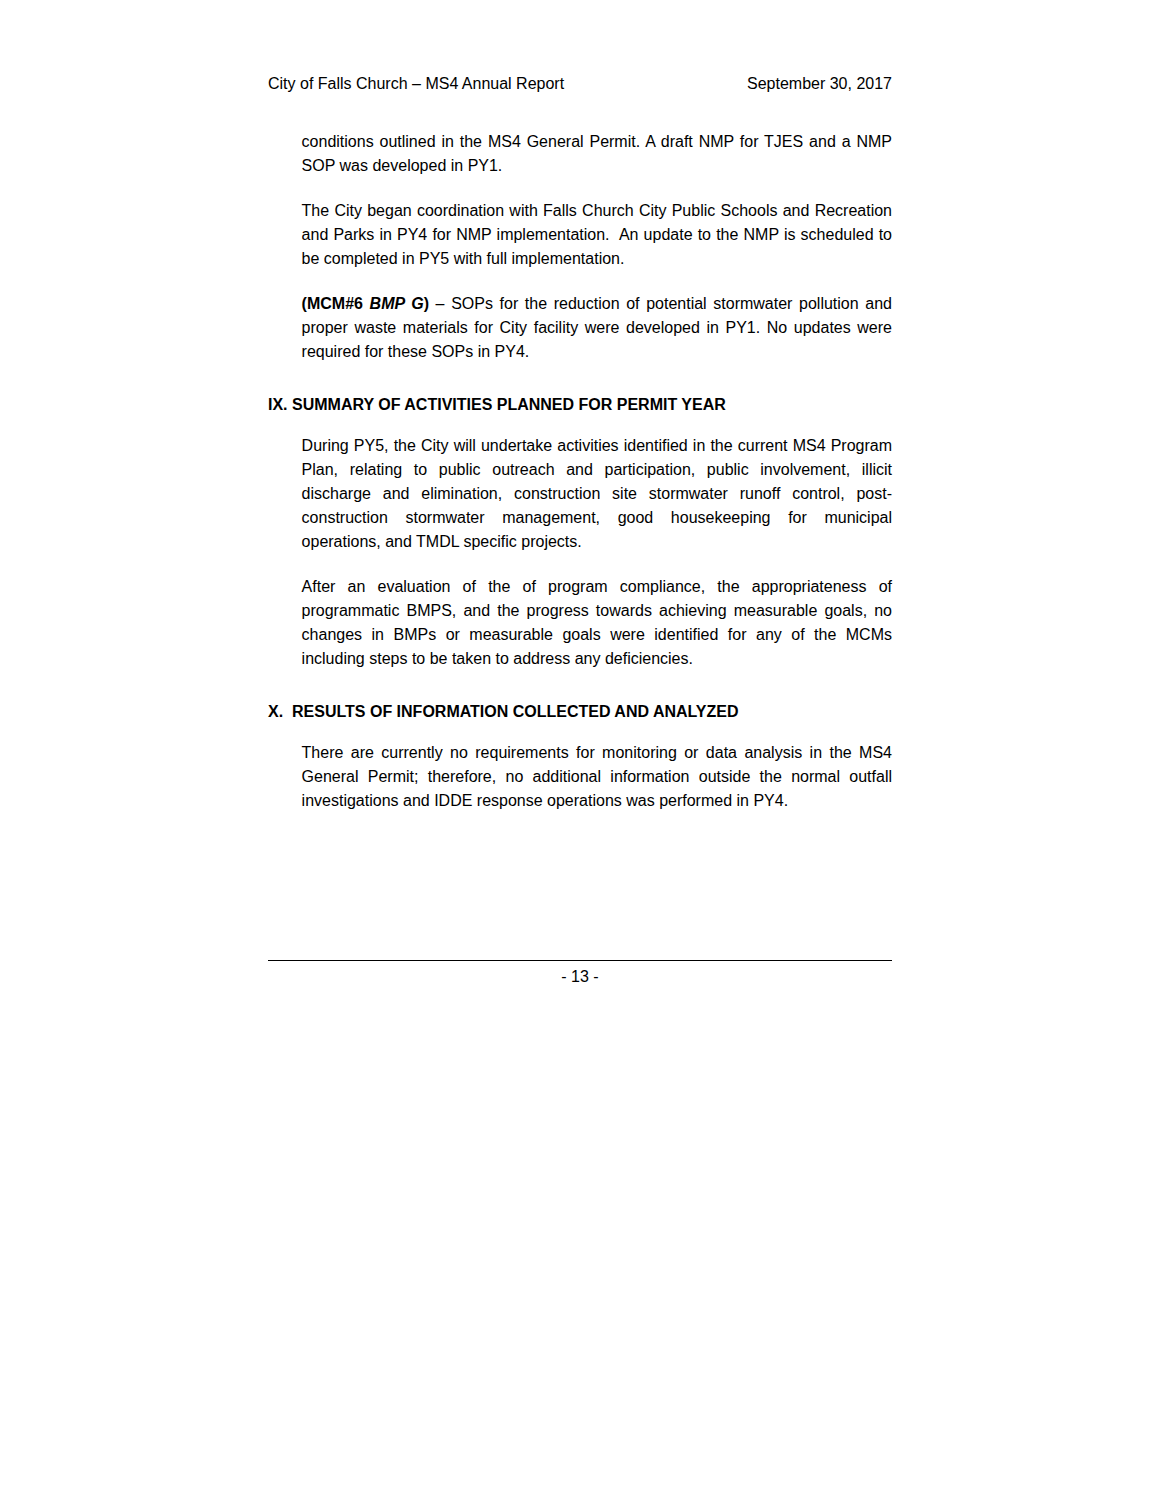City of Falls Church – MS4 Annual Report
September 30, 2017
conditions outlined in the MS4 General Permit. A draft NMP for TJES and a NMP SOP was developed in PY1.
The City began coordination with Falls Church City Public Schools and Recreation and Parks in PY4 for NMP implementation. An update to the NMP is scheduled to be completed in PY5 with full implementation.
(MCM#6 BMP G) – SOPs for the reduction of potential stormwater pollution and proper waste materials for City facility were developed in PY1. No updates were required for these SOPs in PY4.
IX. SUMMARY OF ACTIVITIES PLANNED FOR PERMIT YEAR
During PY5, the City will undertake activities identified in the current MS4 Program Plan, relating to public outreach and participation, public involvement, illicit discharge and elimination, construction site stormwater runoff control, post-construction stormwater management, good housekeeping for municipal operations, and TMDL specific projects.
After an evaluation of the of program compliance, the appropriateness of programmatic BMPS, and the progress towards achieving measurable goals, no changes in BMPs or measurable goals were identified for any of the MCMs including steps to be taken to address any deficiencies.
X. RESULTS OF INFORMATION COLLECTED AND ANALYZED
There are currently no requirements for monitoring or data analysis in the MS4 General Permit; therefore, no additional information outside the normal outfall investigations and IDDE response operations was performed in PY4.
- 13 -